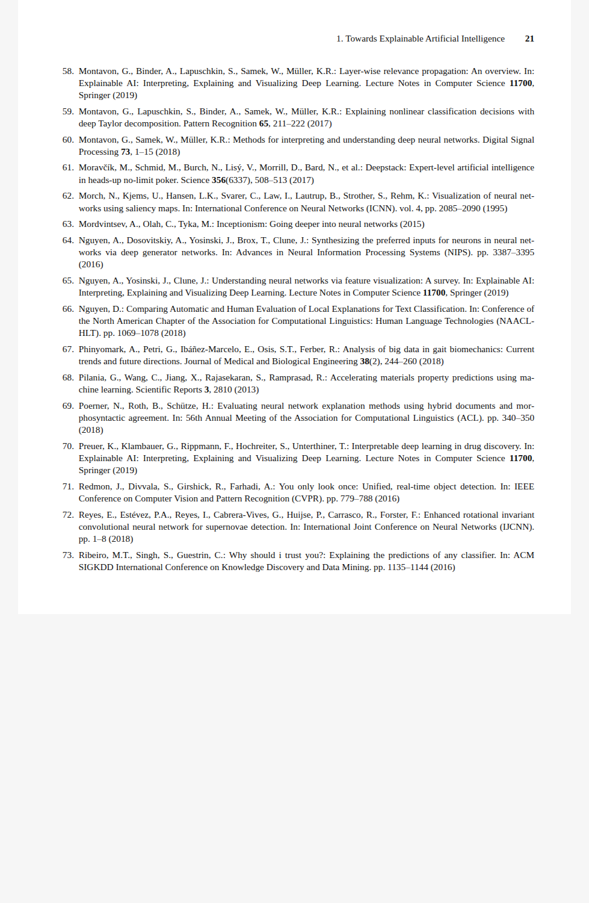1. Towards Explainable Artificial Intelligence 21
Montavon, G., Binder, A., Lapuschkin, S., Samek, W., Müller, K.R.: Layer-wise relevance propagation: An overview. In: Explainable AI: Interpreting, Explaining and Visualizing Deep Learning. Lecture Notes in Computer Science 11700, Springer (2019)
Montavon, G., Lapuschkin, S., Binder, A., Samek, W., Müller, K.R.: Explaining nonlinear classification decisions with deep Taylor decomposition. Pattern Recognition 65, 211–222 (2017)
Montavon, G., Samek, W., Müller, K.R.: Methods for interpreting and understanding deep neural networks. Digital Signal Processing 73, 1–15 (2018)
Moravčík, M., Schmid, M., Burch, N., Lisý, V., Morrill, D., Bard, N., et al.: Deepstack: Expert-level artificial intelligence in heads-up no-limit poker. Science 356(6337), 508–513 (2017)
Morch, N., Kjems, U., Hansen, L.K., Svarer, C., Law, I., Lautrup, B., Strother, S., Rehm, K.: Visualization of neural networks using saliency maps. In: International Conference on Neural Networks (ICNN). vol. 4, pp. 2085–2090 (1995)
Mordvintsev, A., Olah, C., Tyka, M.: Inceptionism: Going deeper into neural networks (2015)
Nguyen, A., Dosovitskiy, A., Yosinski, J., Brox, T., Clune, J.: Synthesizing the preferred inputs for neurons in neural networks via deep generator networks. In: Advances in Neural Information Processing Systems (NIPS). pp. 3387–3395 (2016)
Nguyen, A., Yosinski, J., Clune, J.: Understanding neural networks via feature visualization: A survey. In: Explainable AI: Interpreting, Explaining and Visualizing Deep Learning. Lecture Notes in Computer Science 11700, Springer (2019)
Nguyen, D.: Comparing Automatic and Human Evaluation of Local Explanations for Text Classification. In: Conference of the North American Chapter of the Association for Computational Linguistics: Human Language Technologies (NAACL-HLT). pp. 1069–1078 (2018)
Phinyomark, A., Petri, G., Ibáñez-Marcelo, E., Osis, S.T., Ferber, R.: Analysis of big data in gait biomechanics: Current trends and future directions. Journal of Medical and Biological Engineering 38(2), 244–260 (2018)
Pilania, G., Wang, C., Jiang, X., Rajasekaran, S., Ramprasad, R.: Accelerating materials property predictions using machine learning. Scientific Reports 3, 2810 (2013)
Poerner, N., Roth, B., Schütze, H.: Evaluating neural network explanation methods using hybrid documents and morphosyntactic agreement. In: 56th Annual Meeting of the Association for Computational Linguistics (ACL). pp. 340–350 (2018)
Preuer, K., Klambauer, G., Rippmann, F., Hochreiter, S., Unterthiner, T.: Interpretable deep learning in drug discovery. In: Explainable AI: Interpreting, Explaining and Visualizing Deep Learning. Lecture Notes in Computer Science 11700, Springer (2019)
Redmon, J., Divvala, S., Girshick, R., Farhadi, A.: You only look once: Unified, real-time object detection. In: IEEE Conference on Computer Vision and Pattern Recognition (CVPR). pp. 779–788 (2016)
Reyes, E., Estévez, P.A., Reyes, I., Cabrera-Vives, G., Huijse, P., Carrasco, R., Forster, F.: Enhanced rotational invariant convolutional neural network for supernovae detection. In: International Joint Conference on Neural Networks (IJCNN). pp. 1–8 (2018)
Ribeiro, M.T., Singh, S., Guestrin, C.: Why should i trust you?: Explaining the predictions of any classifier. In: ACM SIGKDD International Conference on Knowledge Discovery and Data Mining. pp. 1135–1144 (2016)